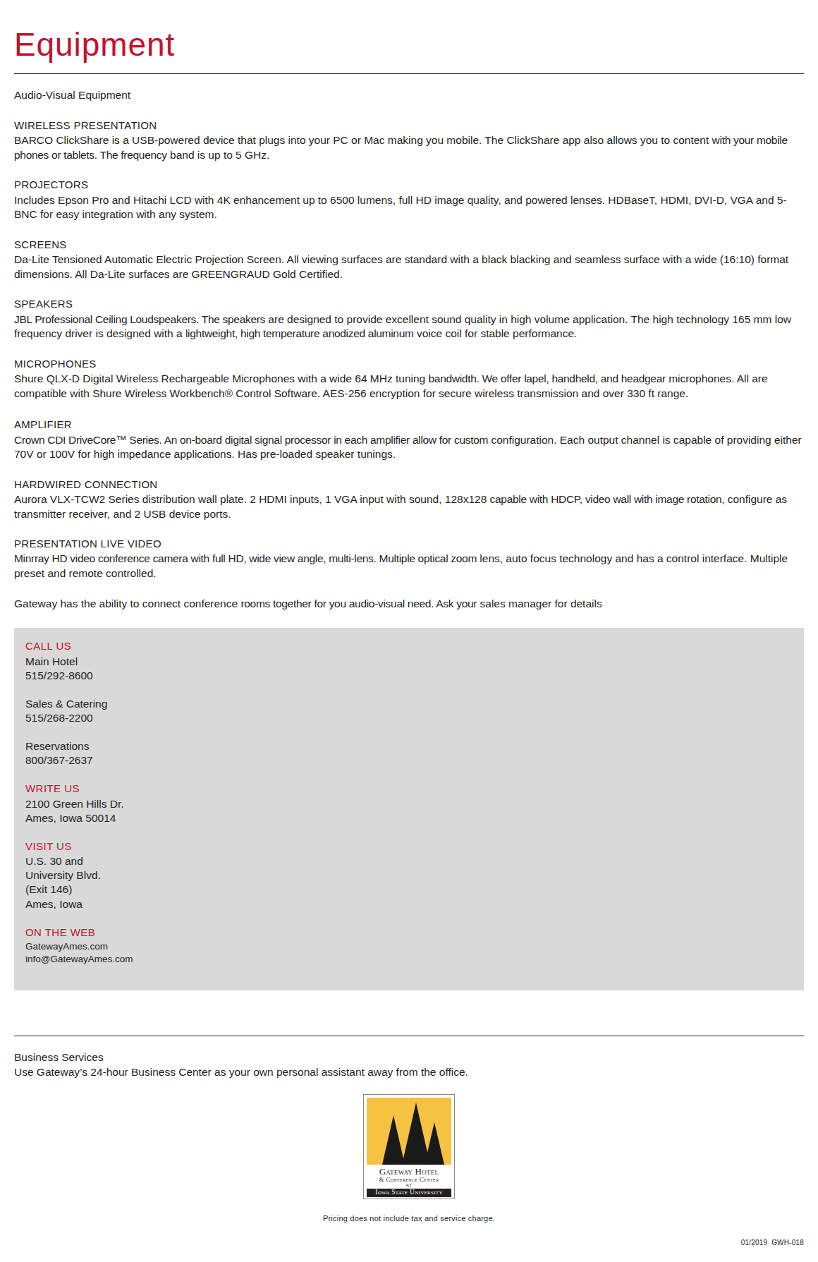Equipment
Audio-Visual Equipment
Wireless Presentation
BARCO ClickShare is a USB-powered device that plugs into your PC or Mac making you mobile. The ClickShare app also allows you to content with your mobile phones or tablets. The frequency band is up to 5 GHz.
Projectors
Includes Epson Pro and Hitachi LCD with 4K enhancement up to 6500 lumens, full HD image quality, and powered lenses. HDBaseT, HDMI, DVI-D, VGA and 5-BNC for easy integration with any system.
Screens
Da-Lite Tensioned Automatic Electric Projection Screen. All viewing surfaces are standard with a black blacking and seamless surface with a wide (16:10) format dimensions. All Da-Lite surfaces are GREENGRAUD Gold Certified.
Speakers
JBL Professional Ceiling Loudspeakers. The speakers are designed to provide excellent sound quality in high volume application. The high technology 165 mm low frequency driver is designed with a lightweight, high temperature anodized aluminum voice coil for stable performance.
Microphones
Shure QLX-D Digital Wireless Rechargeable Microphones with a wide 64 MHz tuning bandwidth. We offer lapel, handheld, and headgear microphones. All are compatible with Shure Wireless Workbench® Control Software. AES-256 encryption for secure wireless transmission and over 330 ft range.
Amplifier
Crown CDI DriveCore™ Series. An on-board digital signal processor in each amplifier allow for custom configuration. Each output channel is capable of providing either 70V or 100V for high impedance applications. Has pre-loaded speaker tunings.
Hardwired Connection
Aurora VLX-TCW2 Series distribution wall plate. 2 HDMI inputs, 1 VGA input with sound, 128x128 capable with HDCP, video wall with image rotation, configure as transmitter receiver, and 2 USB device ports.
Presentation Live Video
Minrray HD video conference camera with full HD, wide view angle, multi-lens. Multiple optical zoom lens, auto focus technology and has a control interface. Multiple preset and remote controlled.
Gateway has the ability to connect conference rooms together for you audio-visual need. Ask your sales manager for details
Call Us
Main Hotel
515/292-8600
Sales & Catering
515/268-2200
Reservations
800/367-2637
Write Us
2100 Green Hills Dr.
Ames, Iowa 50014
Visit Us
U.S. 30 and
University Blvd.
(Exit 146)
Ames, Iowa
On the Web
GatewayAmes.com
info@GatewayAmes.com
Business Services
Use Gateway’s 24-hour Business Center as your own personal assistant away from the office.
Gateway Hotel & Conference Center AT Iowa State University
Pricing does not include tax and service charge.
01/2019 GWH-018